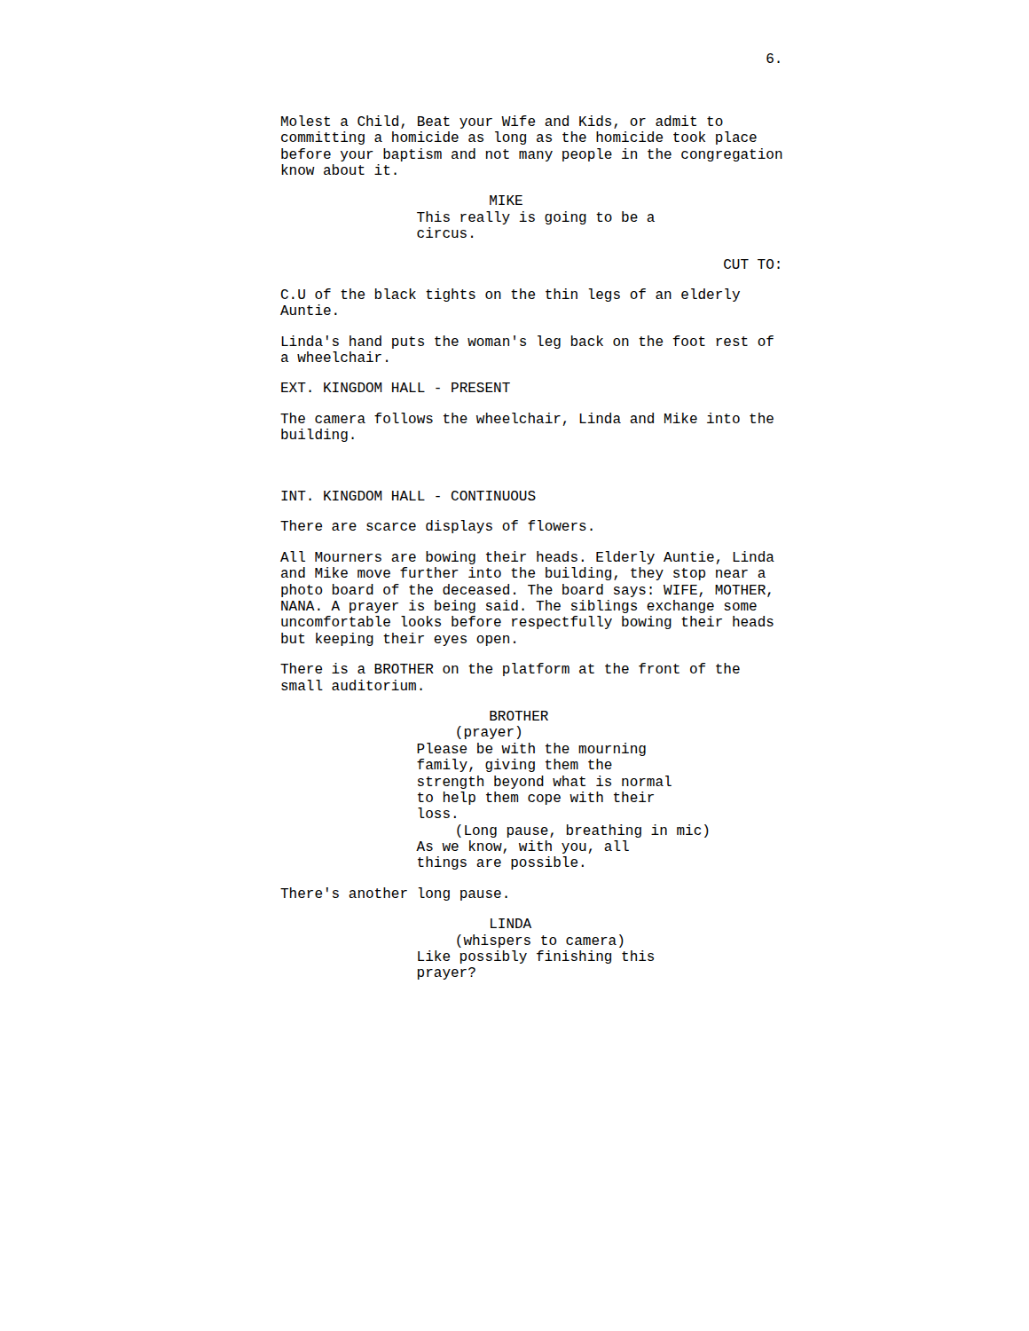6.
Molest a Child, Beat your Wife and Kids, or admit to committing a homicide as long as the homicide took place before your baptism and not many people in the congregation know about it.
MIKE
This really is going to be a circus.
CUT TO:
C.U of the black tights on the thin legs of an elderly Auntie.
Linda's hand puts the woman's leg back on the foot rest of a wheelchair.
EXT. KINGDOM HALL - PRESENT
The camera follows the wheelchair, Linda and Mike into the building.
INT. KINGDOM HALL - CONTINUOUS
There are scarce displays of flowers.
All Mourners are bowing their heads. Elderly Auntie, Linda and Mike move further into the building, they stop near a photo board of the deceased. The board says: WIFE, MOTHER, NANA. A prayer is being said. The siblings exchange some uncomfortable looks before respectfully bowing their heads but keeping their eyes open.
There is a BROTHER on the platform at the front of the small auditorium.
BROTHER
(prayer)
Please be with the mourning family, giving them the strength beyond what is normal to help them cope with their loss.
(Long pause, breathing in mic)
As we know, with you, all things are possible.
There's another long pause.
LINDA
(whispers to camera)
Like possibly finishing this prayer?